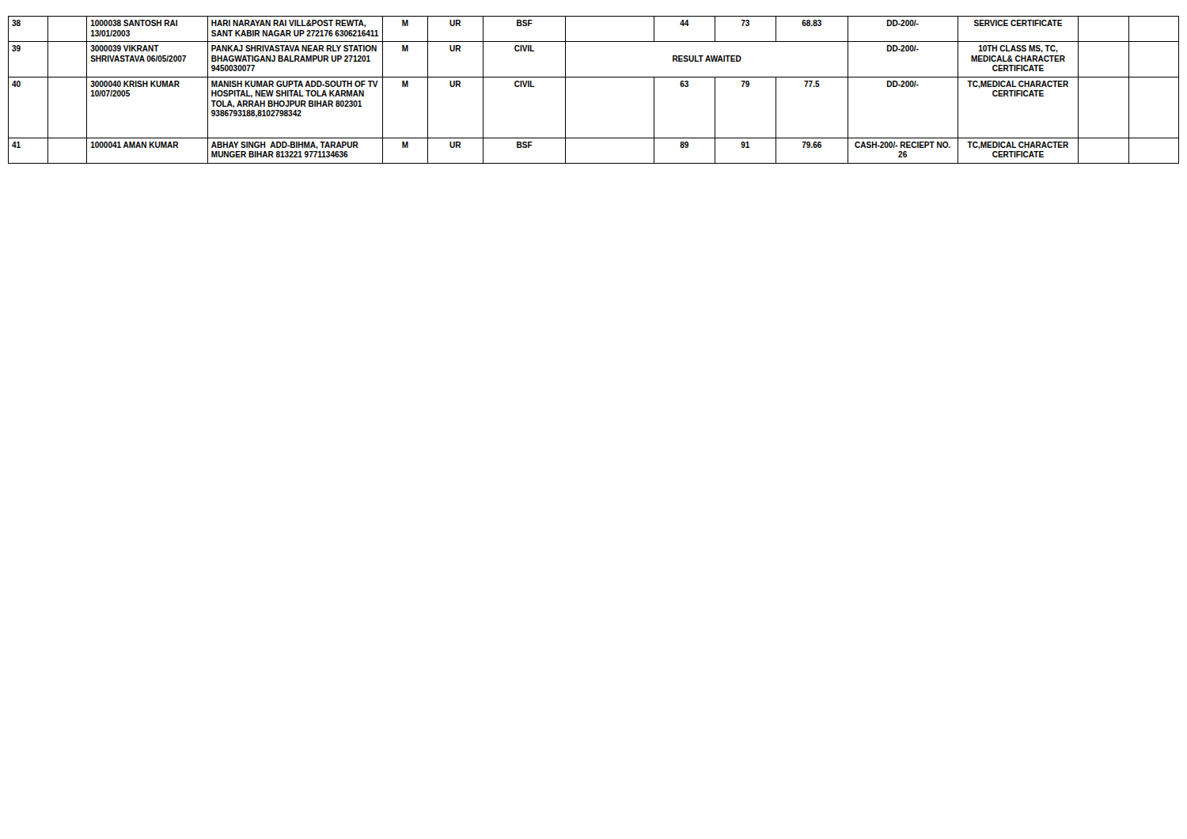| 38 | | 1000038 SANTOSH RAI 13/01/2003 | HARI NARAYAN RAI VILL&POST REWTA, SANT KABIR NAGAR UP 272176 6306216411 | M | UR | BSF | | 44 | 73 | 68.83 | DD-200/- | SERVICE CERTIFICATE | | |
| 39 | | 3000039 VIKRANT SHRIVASTAVA 06/05/2007 | PANKAJ SHRIVASTAVA NEAR RLY STATION BHAGWATIGANJ BALRAMPUR UP 271201 9450030077 | M | UR | CIVIL | RESULT AWAITED | DD-200/- | 10TH CLASS MS, TC, MEDICAL& CHARACTER CERTIFICATE | | |
| 40 | | 3000040 KRISH KUMAR 10/07/2005 | MANISH KUMAR GUPTA ADD-SOUTH OF TV HOSPITAL, NEW SHITAL TOLA KARMAN TOLA, ARRAH BHOJPUR BIHAR 802301 9386793188,8102798342 | M | UR | CIVIL | | 63 | 79 | 77.5 | DD-200/- | TC,MEDICAL CHARACTER CERTIFICATE | | |
| 41 | | 1000041 AMAN KUMAR | ABHAY SINGH ADD-BIHMA, TARAPUR MUNGER BIHAR 813221 9771134636 | M | UR | BSF | | 89 | 91 | 79.66 | CASH-200/- RECIEPT NO. 26 | TC,MEDICAL CHARACTER CERTIFICATE | | |